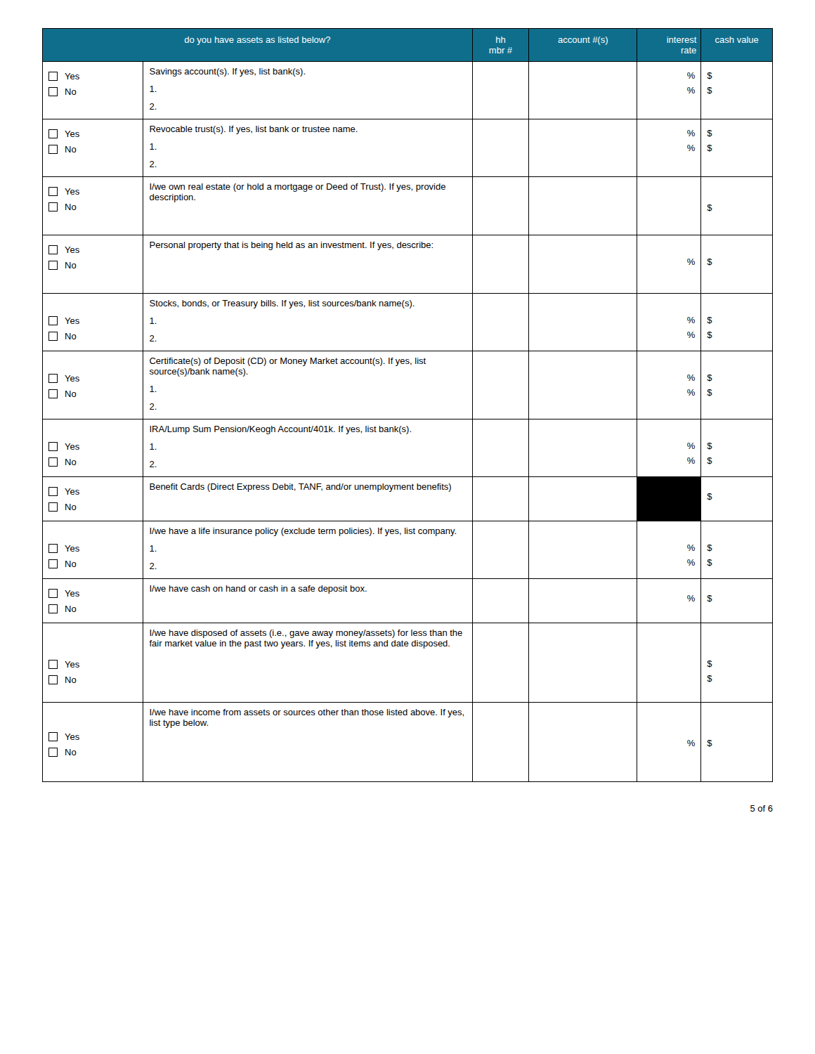| do you have assets as listed below? | hh mbr # | account #(s) | interest rate | cash value |
| --- | --- | --- | --- | --- |
| Yes No | Savings account(s). If yes, list bank(s). 1. 2. | | | % % | $ $ |
| Yes No | Revocable trust(s). If yes, list bank or trustee name. 1. 2. | | | % % | $ $ |
| Yes No | I/we own real estate (or hold a mortgage or Deed of Trust). If yes, provide description. | | | | $ |
| Yes No | Personal property that is being held as an investment. If yes, describe: | | | % | $ |
| Yes No | Stocks, bonds, or Treasury bills. If yes, list sources/bank name(s). 1. 2. | | | % % | $ $ |
| Yes No | Certificate(s) of Deposit (CD) or Money Market account(s). If yes, list source(s)/bank name(s). 1. 2. | | | % % | $ $ |
| Yes No | IRA/Lump Sum Pension/Keogh Account/401k. If yes, list bank(s). 1. 2. | | | % % | $ $ |
| Yes No | Benefit Cards (Direct Express Debit, TANF, and/or unemployment benefits) | | | | $ |
| Yes No | I/we have a life insurance policy (exclude term policies). If yes, list company. 1. 2. | | | % % | $ $ |
| Yes No | I/we have cash on hand or cash in a safe deposit box. | | | % | $ |
| Yes No | I/we have disposed of assets (i.e., gave away money/assets) for less than the fair market value in the past two years. If yes, list items and date disposed. | | | | $ $ |
| Yes No | I/we have income from assets or sources other than those listed above. If yes, list type below. | | | % | $ |
5 of 6